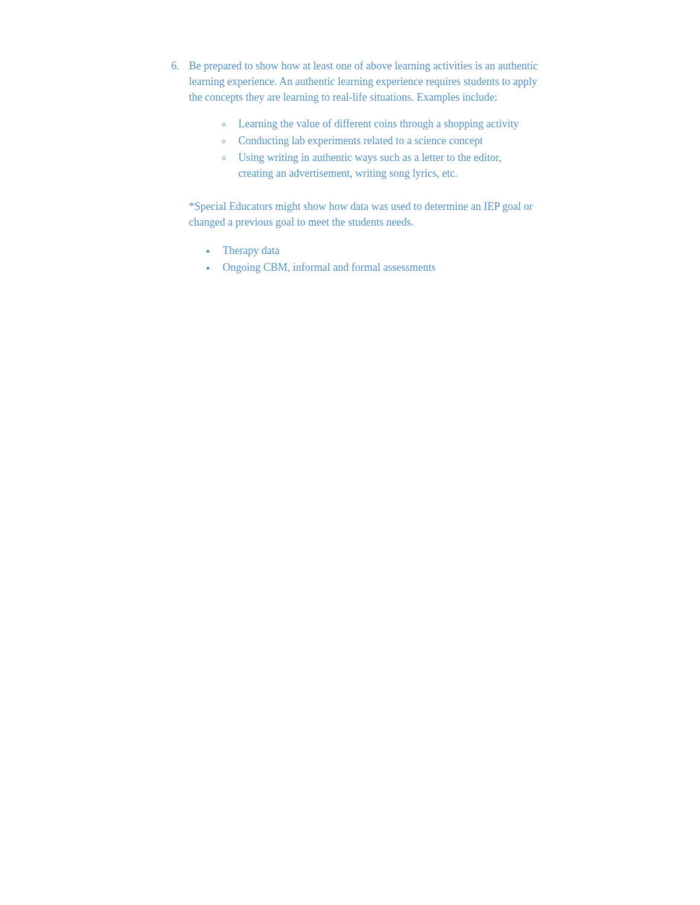Be prepared to show how at least one of above learning activities is an authentic learning experience. An authentic learning experience requires students to apply the concepts they are learning to real-life situations. Examples include:
Learning the value of different coins through a shopping activity
Conducting lab experiments related to a science concept
Using writing in authentic ways such as a letter to the editor, creating an advertisement, writing song lyrics, etc.
*Special Educators might show how data was used to determine an IEP goal or changed a previous goal to meet the students needs.
Therapy data
Ongoing CBM, informal and formal assessments